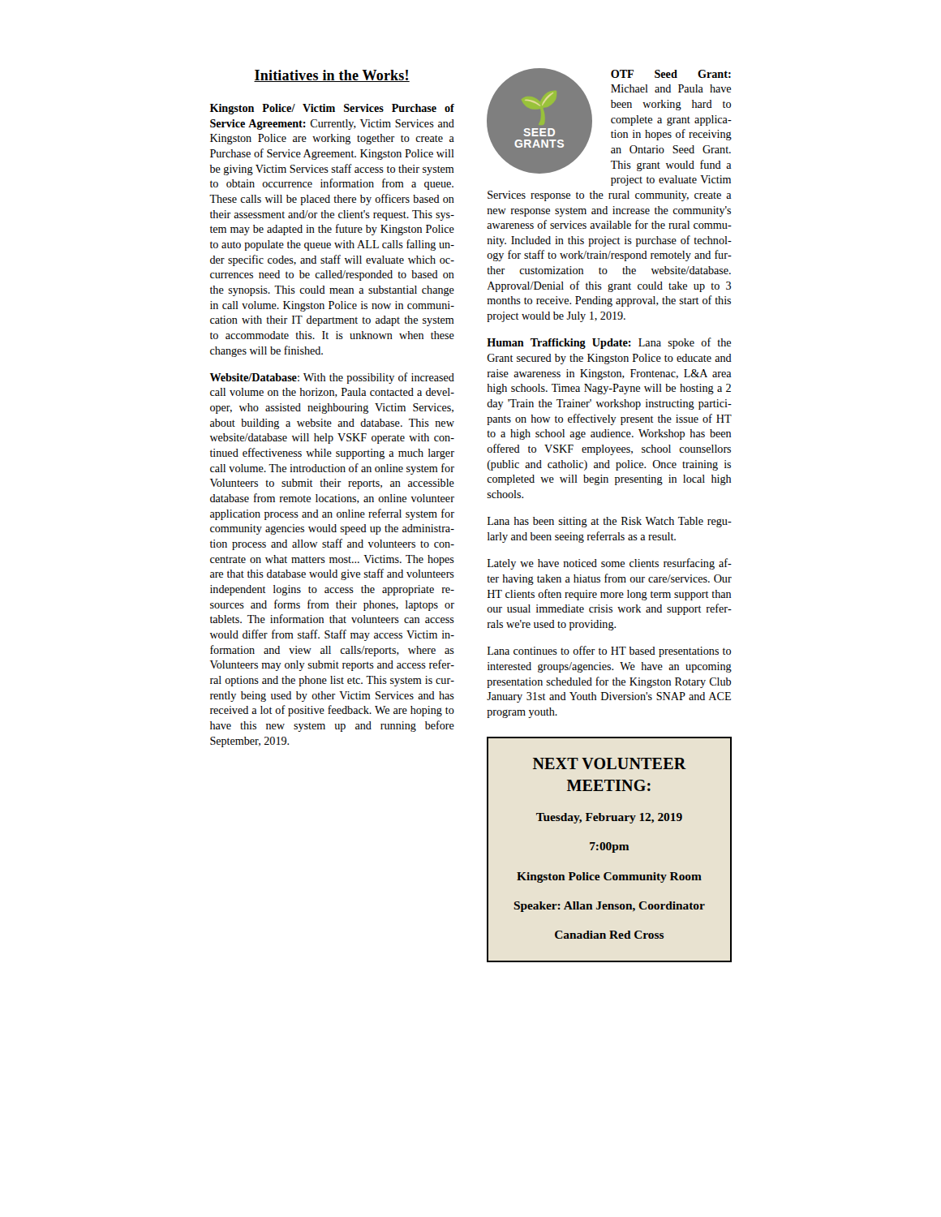Initiatives in the Works!
Kingston Police/ Victim Services Purchase of Service Agreement: Currently, Victim Services and Kingston Police are working together to create a Purchase of Service Agreement. Kingston Police will be giving Victim Services staff access to their system to obtain occurrence information from a queue. These calls will be placed there by officers based on their assessment and/or the client's request. This system may be adapted in the future by Kingston Police to auto populate the queue with ALL calls falling under specific codes, and staff will evaluate which occurrences need to be called/responded to based on the synopsis. This could mean a substantial change in call volume. Kingston Police is now in communication with their IT department to adapt the system to accommodate this. It is unknown when these changes will be finished.
Website/Database: With the possibility of increased call volume on the horizon, Paula contacted a developer, who assisted neighbouring Victim Services, about building a website and database. This new website/database will help VSKF operate with continued effectiveness while supporting a much larger call volume. The introduction of an online system for Volunteers to submit their reports, an accessible database from remote locations, an online volunteer application process and an online referral system for community agencies would speed up the administration process and allow staff and volunteers to concentrate on what matters most... Victims. The hopes are that this database would give staff and volunteers independent logins to access the appropriate resources and forms from their phones, laptops or tablets. The information that volunteers can access would differ from staff. Staff may access Victim information and view all calls/reports, where as Volunteers may only submit reports and access referral options and the phone list etc. This system is currently being used by other Victim Services and has received a lot of positive feedback. We are hoping to have this new system up and running before September, 2019.
🌱
Seed
Grants
OTF Seed Grant: Michael and Paula have been working hard to complete a grant application in hopes of receiving an Ontario Seed Grant. This grant would fund a project to evaluate Victim Services response to the rural community, create a new response system and increase the community's awareness of services available for the rural community. Included in this project is purchase of technology for staff to work/train/respond remotely and further customization to the website/database. Approval/Denial of this grant could take up to 3 months to receive. Pending approval, the start of this project would be July 1, 2019.
Human Trafficking Update: Lana spoke of the Grant secured by the Kingston Police to educate and raise awareness in Kingston, Frontenac, L&A area high schools. Timea Nagy-Payne will be hosting a 2 day 'Train the Trainer' workshop instructing participants on how to effectively present the issue of HT to a high school age audience. Workshop has been offered to VSKF employees, school counsellors (public and catholic) and police. Once training is completed we will begin presenting in local high schools.
Lana has been sitting at the Risk Watch Table regularly and been seeing referrals as a result.
Lately we have noticed some clients resurfacing after having taken a hiatus from our care/services. Our HT clients often require more long term support than our usual immediate crisis work and support referrals we're used to providing.
Lana continues to offer to HT based presentations to interested groups/agencies. We have an upcoming presentation scheduled for the Kingston Rotary Club January 31st and Youth Diversion's SNAP and ACE program youth.
NEXT VOLUNTEER MEETING:
Tuesday, February 12, 2019
7:00pm
Kingston Police Community Room
Speaker: Allan Jenson, Coordinator
Canadian Red Cross